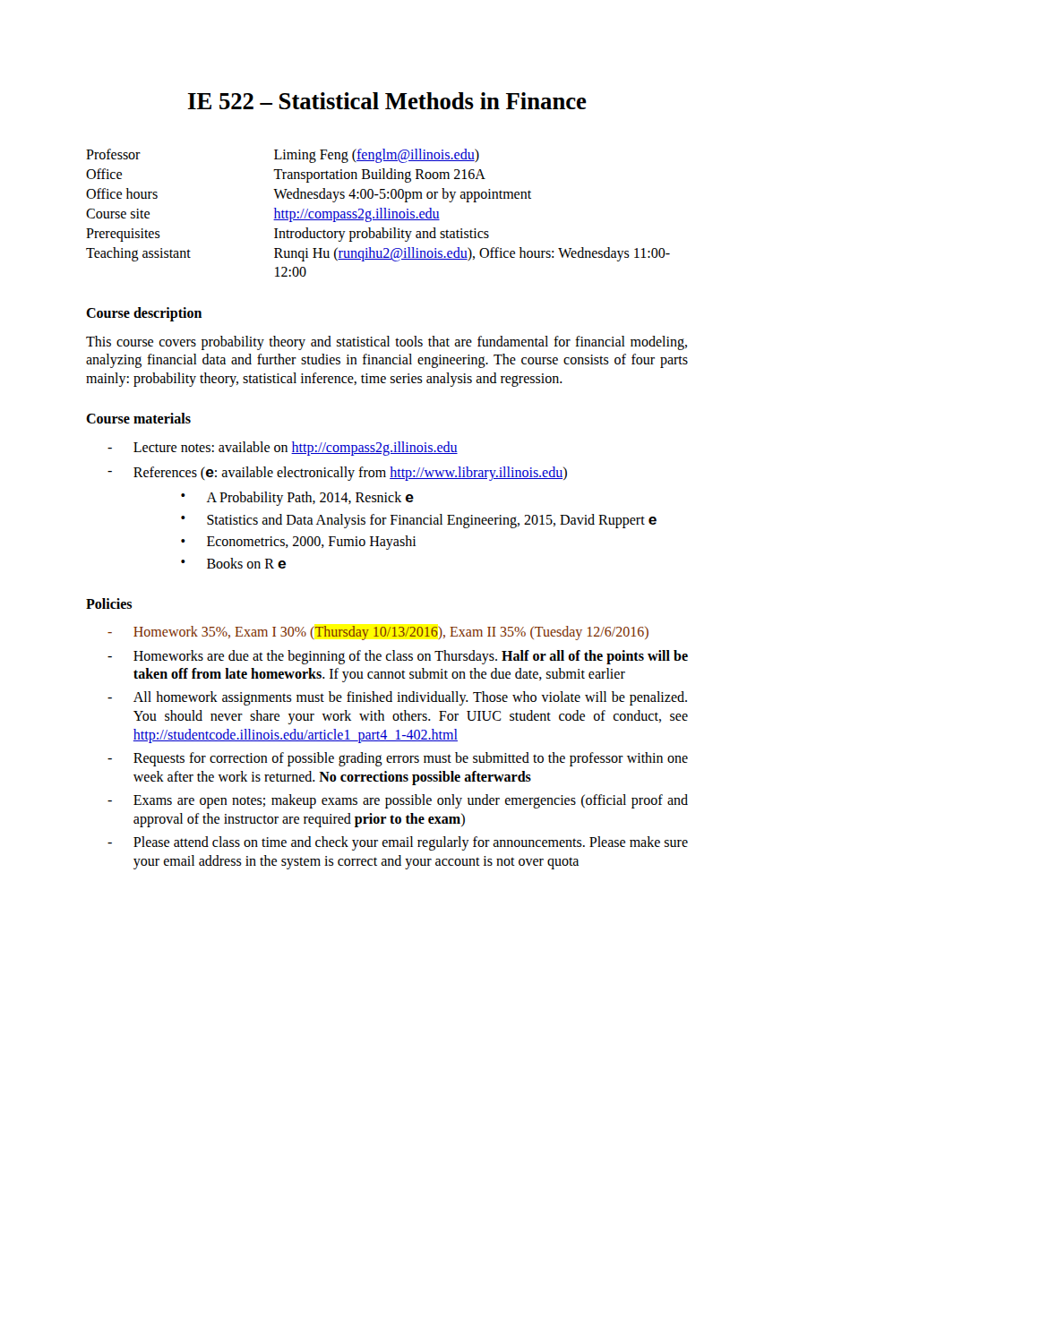IE 522 – Statistical Methods in Finance
| Professor | Liming Feng ( fenglm@illinois.edu ) |
| Office | Transportation Building Room 216A |
| Office hours | Wednesdays 4:00-5:00pm or by appointment |
| Course site | http://compass2g.illinois.edu |
| Prerequisites | Introductory probability and statistics |
| Teaching assistant | Runqi Hu ( runqihu2@illinois.edu ), Office hours: Wednesdays 11:00-12:00 |
Course description
This course covers probability theory and statistical tools that are fundamental for financial modeling, analyzing financial data and further studies in financial engineering. The course consists of four parts mainly: probability theory, statistical inference, time series analysis and regression.
Course materials
Lecture notes: available on http://compass2g.illinois.edu
References (e: available electronically from http://www.library.illinois.edu)
A Probability Path, 2014, Resnick e
Statistics and Data Analysis for Financial Engineering, 2015, David Ruppert e
Econometrics, 2000, Fumio Hayashi
Books on R e
Policies
Homework 35%, Exam I 30% (Thursday 10/13/2016), Exam II 35% (Tuesday 12/6/2016)
Homeworks are due at the beginning of the class on Thursdays. Half or all of the points will be taken off from late homeworks. If you cannot submit on the due date, submit earlier
All homework assignments must be finished individually. Those who violate will be penalized. You should never share your work with others. For UIUC student code of conduct, see http://studentcode.illinois.edu/article1_part4_1-402.html
Requests for correction of possible grading errors must be submitted to the professor within one week after the work is returned. No corrections possible afterwards
Exams are open notes; makeup exams are possible only under emergencies (official proof and approval of the instructor are required prior to the exam)
Please attend class on time and check your email regularly for announcements. Please make sure your email address in the system is correct and your account is not over quota